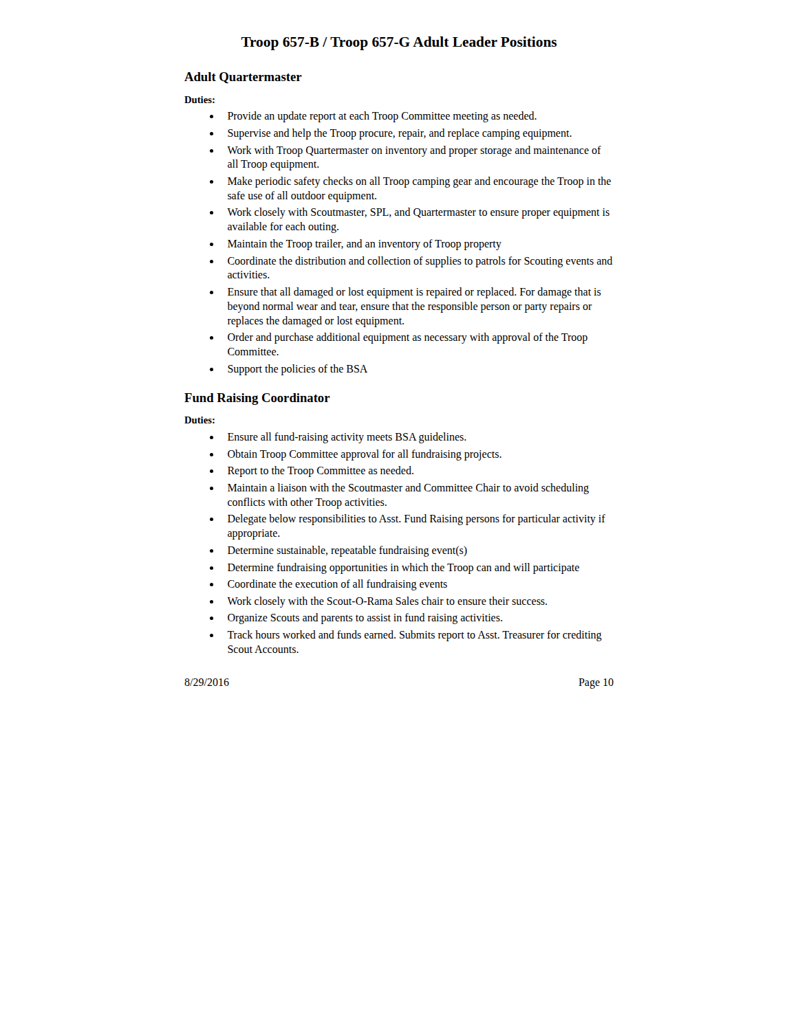Troop 657-B / Troop 657-G Adult Leader Positions
Adult Quartermaster
Duties:
Provide an update report at each Troop Committee meeting as needed.
Supervise and help the Troop procure, repair, and replace camping equipment.
Work with Troop Quartermaster on inventory and proper storage and maintenance of all Troop equipment.
Make periodic safety checks on all Troop camping gear and encourage the Troop in the safe use of all outdoor equipment.
Work closely with Scoutmaster, SPL, and Quartermaster to ensure proper equipment is available for each outing.
Maintain the Troop trailer, and an inventory of Troop property
Coordinate the distribution and collection of supplies to patrols for Scouting events and activities.
Ensure that all damaged or lost equipment is repaired or replaced. For damage that is beyond normal wear and tear, ensure that the responsible person or party repairs or replaces the damaged or lost equipment.
Order and purchase additional equipment as necessary with approval of the Troop Committee.
Support the policies of the BSA
Fund Raising Coordinator
Duties:
Ensure all fund-raising activity meets BSA guidelines.
Obtain Troop Committee approval for all fundraising projects.
Report to the Troop Committee as needed.
Maintain a liaison with the Scoutmaster and Committee Chair to avoid scheduling conflicts with other Troop activities.
Delegate below responsibilities to Asst. Fund Raising persons for particular activity if appropriate.
Determine sustainable, repeatable fundraising event(s)
Determine fundraising opportunities in which the Troop can and will participate
Coordinate the execution of all fundraising events
Work closely with the Scout-O-Rama Sales chair to ensure their success.
Organize Scouts and parents to assist in fund raising activities.
Track hours worked and funds earned. Submits report to Asst. Treasurer for crediting Scout Accounts.
8/29/2016 Page 10